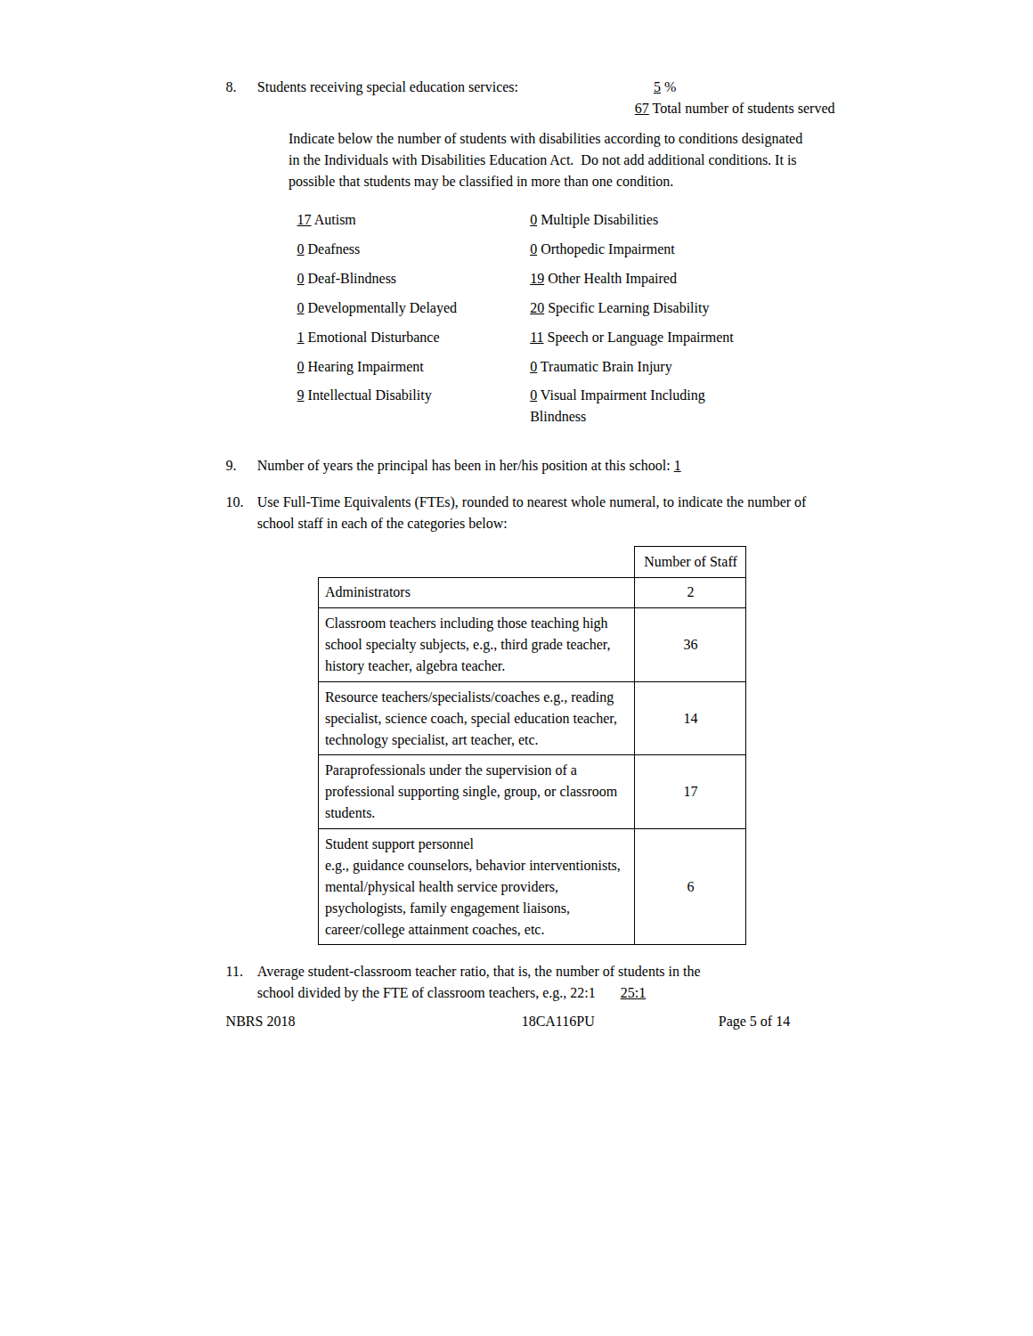8.
Students receiving special education services: 5 %
67 Total number of students served
Indicate below the number of students with disabilities according to conditions designated in the Individuals with Disabilities Education Act. Do not add additional conditions. It is possible that students may be classified in more than one condition.
| 17 Autism | 0 Multiple Disabilities |
| 0 Deafness | 0 Orthopedic Impairment |
| 0 Deaf-Blindness | 19 Other Health Impaired |
| 0 Developmentally Delayed | 20 Specific Learning Disability |
| 1 Emotional Disturbance | 11 Speech or Language Impairment |
| 0 Hearing Impairment | 0 Traumatic Brain Injury |
| 9 Intellectual Disability | 0 Visual Impairment Including Blindness |
9. Number of years the principal has been in her/his position at this school: 1
10. Use Full-Time Equivalents (FTEs), rounded to nearest whole numeral, to indicate the number of school staff in each of the categories below:
| | Number of Staff |
| Administrators | 2 |
| Classroom teachers including those teaching high school specialty subjects, e.g., third grade teacher, history teacher, algebra teacher. | 36 |
| Resource teachers/specialists/coaches e.g., reading specialist, science coach, special education teacher, technology specialist, art teacher, etc. | 14 |
| Paraprofessionals under the supervision of a professional supporting single, group, or classroom students. | 17 |
| Student support personnel e.g., guidance counselors, behavior interventionists, mental/physical health service providers, psychologists, family engagement liaisons, career/college attainment coaches, etc. | 6 |
11. Average student-classroom teacher ratio, that is, the number of students in the
school divided by the FTE of classroom teachers, e.g., 22:1 25:1
NBRS 2018 18CA116PU Page 5 of 14